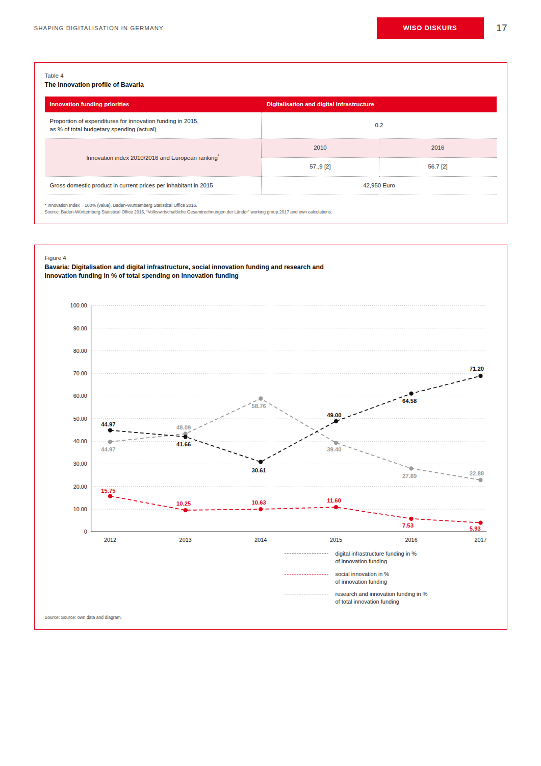Shaping Digitalisation in Germany
WISO DISKURS
17
Table 4 The innovation profile of Bavaria
| Innovation funding priorities | Digitalisation and digital infrastructure |
| --- | --- |
| Proportion of expenditures for innovation funding in 2015, as % of total budgetary spending (actual) | 0.2 |
| Innovation index 2010/2016 and European ranking * | 2010 | 2016 |
| 57.,9 [2] | 56.7 [2] |
| Gross domestic product in current prices per inhabitant in 2015 | 42,950 Euro |
* Innovation Index = 100% (value), Baden-Württemberg Statistical Office 2016.
Source: Baden-Württemberg Statistical Office 2016, “Volkswirtschaftliche Gesamtrechnungen der Länder” working group 2017 and own calculations.
Figure 4 Bavaria: Digitalisation and digital infrastructure, social innovation funding and research and
innovation funding in % of total spending on innovation funding
100.00 90.00 80.00 70.00 60.00 50.00 40.00 30.00 20.00 10.00 0 2012 2013 2014 2015 2016 2017 44.97 48.09 58.76 39.40 27.89 22.88 44.97 41.66 30.61 49.00 64.58 71.20 15.75 10.25 10.63 11.60 7.53 5.93
digital infrastructure funding in %
of innovation funding
social innovation in %
of innovation funding
research and innovation funding in %
of total innovation funding
Source: Source: own data and diagram.